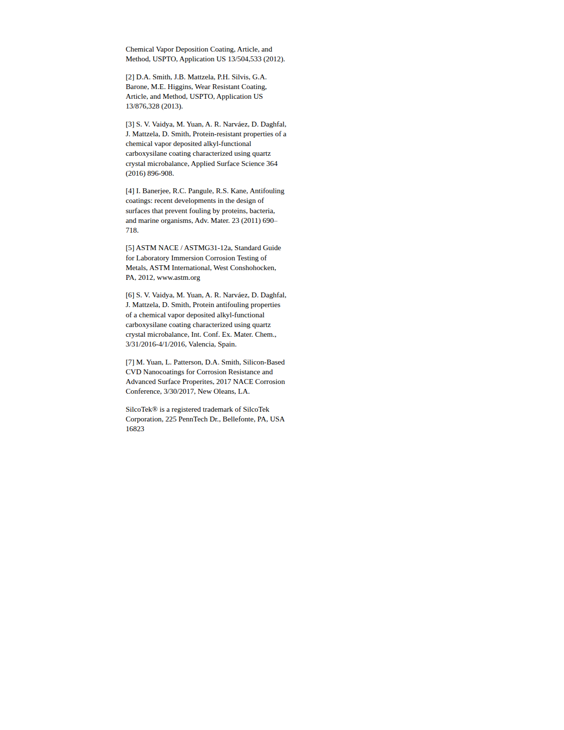Chemical Vapor Deposition Coating, Article, and Method, USPTO, Application US 13/504,533 (2012).
[2] D.A. Smith, J.B. Mattzela, P.H. Silvis, G.A. Barone, M.E. Higgins, Wear Resistant Coating, Article, and Method, USPTO, Application US 13/876,328 (2013).
[3] S. V. Vaidya, M. Yuan, A. R. Narváez, D. Daghfal, J. Mattzela, D. Smith, Protein-resistant properties of a chemical vapor deposited alkyl-functional carboxysilane coating characterized using quartz crystal microbalance, Applied Surface Science 364 (2016) 896-908.
[4] I. Banerjee, R.C. Pangule, R.S. Kane, Antifouling coatings: recent developments in the design of surfaces that prevent fouling by proteins, bacteria, and marine organisms, Adv. Mater. 23 (2011) 690–718.
[5] ASTM NACE / ASTMG31-12a, Standard Guide for Laboratory Immersion Corrosion Testing of Metals, ASTM International, West Conshohocken, PA, 2012, www.astm.org
[6] S. V. Vaidya, M. Yuan, A. R. Narváez, D. Daghfal, J. Mattzela, D. Smith, Protein antifouling properties of a chemical vapor deposited alkyl-functional carboxysilane coating characterized using quartz crystal microbalance, Int. Conf. Ex. Mater. Chem., 3/31/2016-4/1/2016, Valencia, Spain.
[7] M. Yuan, L. Patterson, D.A. Smith, Silicon-Based CVD Nanocoatings for Corrosion Resistance and Advanced Surface Properites, 2017 NACE Corrosion Conference, 3/30/2017, New Oleans, LA.
SilcoTek® is a registered trademark of SilcoTek Corporation, 225 PennTech Dr., Bellefonte, PA, USA 16823